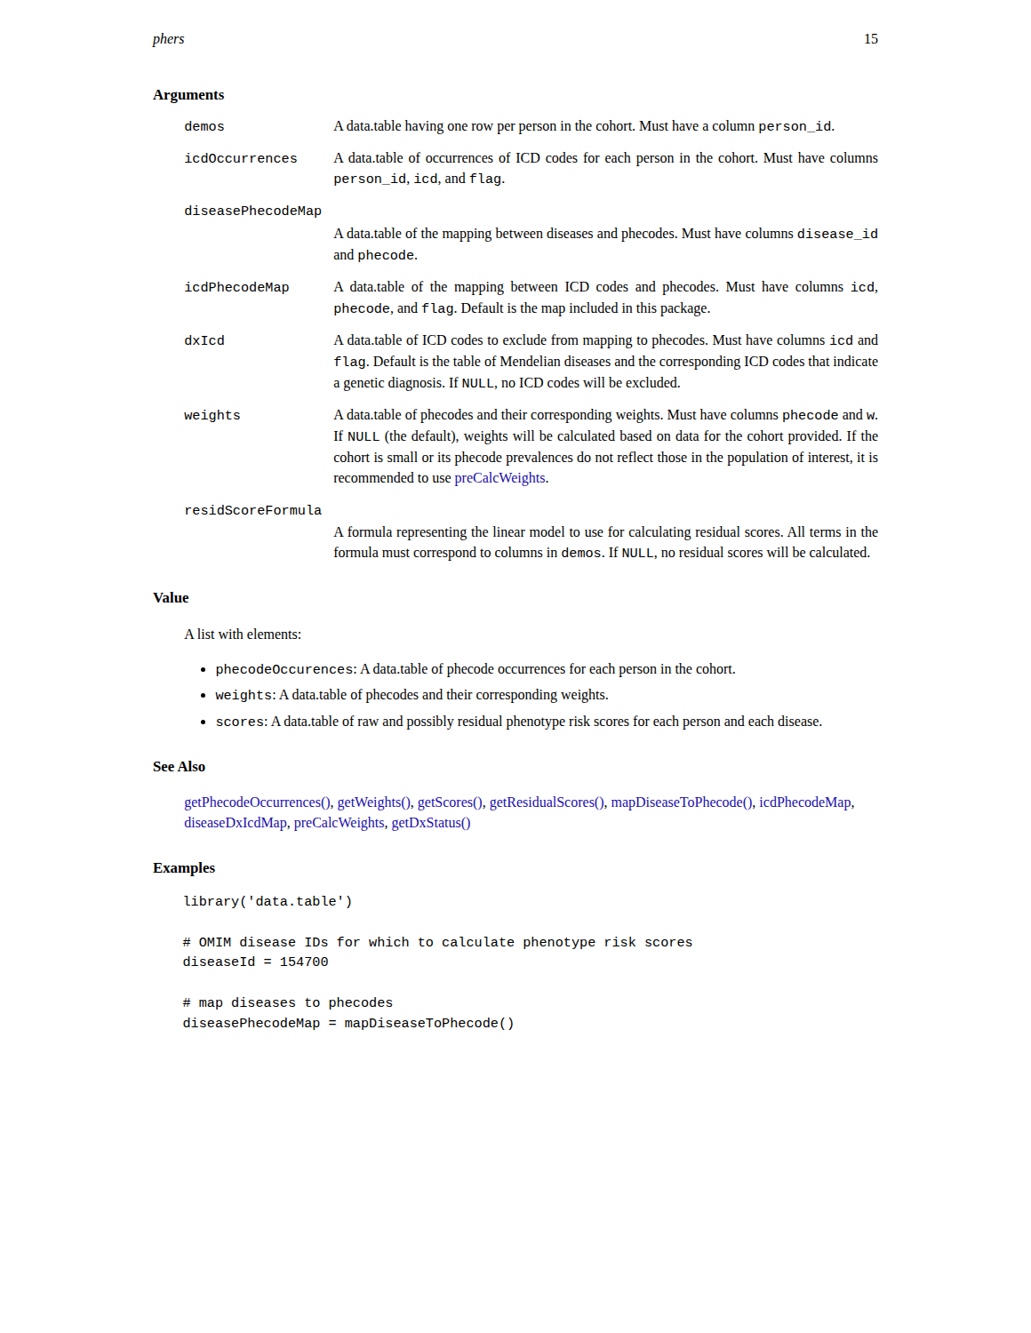phers 15
Arguments
demos
A data.table having one row per person in the cohort. Must have a column person_id.
icdOccurrences
A data.table of occurrences of ICD codes for each person in the cohort. Must have columns person_id, icd, and flag.
diseasePhecodeMap
A data.table of the mapping between diseases and phecodes. Must have columns disease_id and phecode.
icdPhecodeMap
A data.table of the mapping between ICD codes and phecodes. Must have columns icd, phecode, and flag. Default is the map included in this package.
dxIcd
A data.table of ICD codes to exclude from mapping to phecodes. Must have columns icd and flag. Default is the table of Mendelian diseases and the corresponding ICD codes that indicate a genetic diagnosis. If NULL, no ICD codes will be excluded.
weights
A data.table of phecodes and their corresponding weights. Must have columns phecode and w. If NULL (the default), weights will be calculated based on data for the cohort provided. If the cohort is small or its phecode prevalences do not reflect those in the population of interest, it is recommended to use preCalcWeights.
residScoreFormula
A formula representing the linear model to use for calculating residual scores. All terms in the formula must correspond to columns in demos. If NULL, no residual scores will be calculated.
Value
A list with elements:
phecodeOccurences: A data.table of phecode occurrences for each person in the cohort.
weights: A data.table of phecodes and their corresponding weights.
scores: A data.table of raw and possibly residual phenotype risk scores for each person and each disease.
See Also
getPhecodeOccurrences(), getWeights(), getScores(), getResidualScores(), mapDiseaseToPhecode(), icdPhecodeMap, diseaseDxIcdMap, preCalcWeights, getDxStatus()
Examples
library('data.table')

# OMIM disease IDs for which to calculate phenotype risk scores
diseaseId = 154700

# map diseases to phecodes
diseasePhecodeMap = mapDiseaseToPhecode()